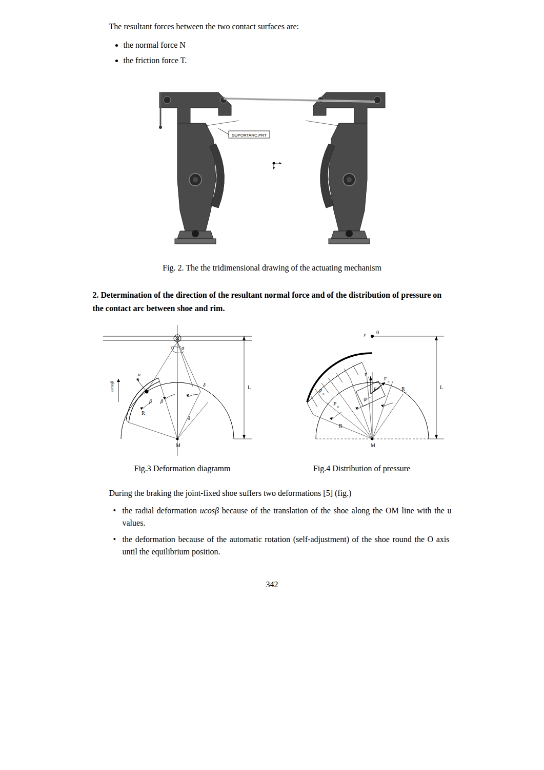The resultant forces between the two contact surfaces are:
the normal force N
the friction force T.
SUPORTARC.PRT
Fig. 2. The the tridimensional drawing of the actuating mechanism
2. Determination of the direction of the resultant normal force and of the distribution of pressure on the contact arc between shoe and rim.
M 0 u ucosβ β β α δ δ R L
0 y M p o p α F t F n F ψ R o R L
Fig.3 Deformation diagramm Fig.4 Distribution of pressure
During the braking the joint-fixed shoe suffers two deformations [5] (fig.)
the radial deformation ucosβ because of the translation of the shoe along the OM line with the u values.
the deformation because of the automatic rotation (self-adjustment) of the shoe round the O axis until the equilibrium position.
342